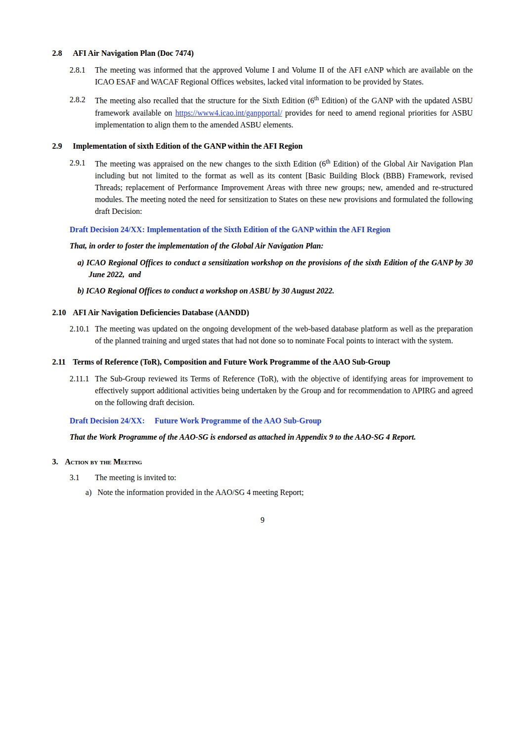2.8 AFI Air Navigation Plan (Doc 7474)
2.8.1 The meeting was informed that the approved Volume I and Volume II of the AFI eANP which are available on the ICAO ESAF and WACAF Regional Offices websites, lacked vital information to be provided by States.
2.8.2 The meeting also recalled that the structure for the Sixth Edition (6th Edition) of the GANP with the updated ASBU framework available on https://www4.icao.int/ganpportal/ provides for need to amend regional priorities for ASBU implementation to align them to the amended ASBU elements.
2.9 Implementation of sixth Edition of the GANP within the AFI Region
2.9.1 The meeting was appraised on the new changes to the sixth Edition (6th Edition) of the Global Air Navigation Plan including but not limited to the format as well as its content [Basic Building Block (BBB) Framework, revised Threads; replacement of Performance Improvement Areas with three new groups; new, amended and re-structured modules. The meeting noted the need for sensitization to States on these new provisions and formulated the following draft Decision:
Draft Decision 24/XX: Implementation of the Sixth Edition of the GANP within the AFI Region
That, in order to foster the implementation of the Global Air Navigation Plan:
a) ICAO Regional Offices to conduct a sensitization workshop on the provisions of the sixth Edition of the GANP by 30 June 2022, and
b) ICAO Regional Offices to conduct a workshop on ASBU by 30 August 2022.
2.10 AFI Air Navigation Deficiencies Database (AANDD)
2.10.1 The meeting was updated on the ongoing development of the web-based database platform as well as the preparation of the planned training and urged states that had not done so to nominate Focal points to interact with the system.
2.11 Terms of Reference (ToR), Composition and Future Work Programme of the AAO Sub-Group
2.11.1 The Sub-Group reviewed its Terms of Reference (ToR), with the objective of identifying areas for improvement to effectively support additional activities being undertaken by the Group and for recommendation to APIRG and agreed on the following draft decision.
Draft Decision 24/XX: Future Work Programme of the AAO Sub-Group
That the Work Programme of the AAO-SG is endorsed as attached in Appendix 9 to the AAO-SG 4 Report.
3. Action by the Meeting
3.1 The meeting is invited to:
a) Note the information provided in the AAO/SG 4 meeting Report;
9